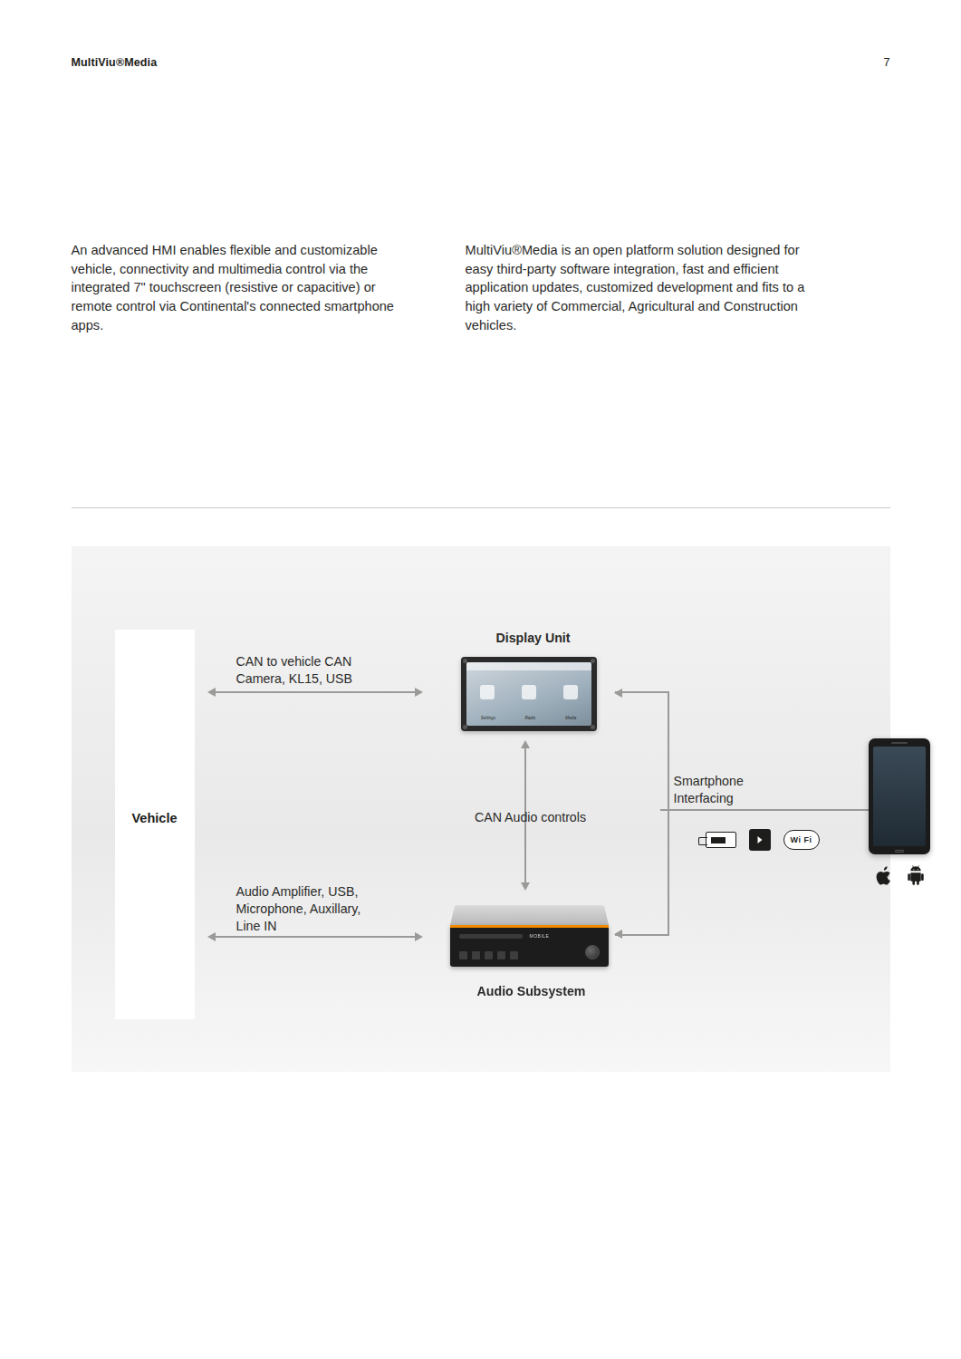MultiViu®Media 7
An advanced HMI enables flexible and customizable vehicle, connectivity and multimedia control via the integrated 7" touchscreen (resistive or capacitive) or remote control via Continental's connected smartphone apps.
MultiViu®Media is an open platform solution designed for easy third-party software integration, fast and efficient application updates, customized development and fits to a high variety of Commercial, Agricultural and Construction vehicles.
Vehicle
CAN to vehicle CAN
Camera, KL15, USB
Audio Amplifier, USB,
Microphone, Auxillary,
Line IN
Display Unit
Settings Radio Media
CAN Audio controls
MOBILE
Audio Subsystem
Smartphone
Interfacing
Wi Fi